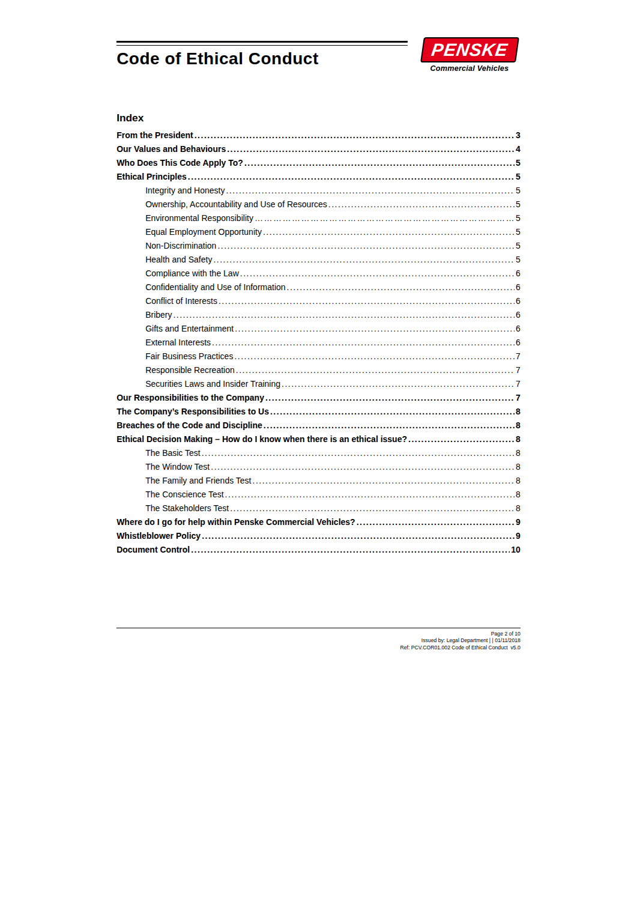Code of Ethical Conduct
PENSKE
Commercial Vehicles
Index
From the President .................................................................................................................................. 3
Our Values and Behaviours .................................................................................................................. 4
Who Does This Code Apply To? ........................................................................................................... 5
Ethical Principles ..................................................................................................................................... 5
Integrity and Honesty ......................................................................................................... 5
Ownership, Accountability and Use of Resources .............................................................. 5
Environmental Responsibility ………………………………………………………………………… 5
Equal Employment Opportunity ............................................................................................. 5
Non-Discrimination ............................................................................................................ 5
Health and Safety .............................................................................................................. 5
Compliance with the Law ..................................................................................................... 6
Confidentiality and Use of Information .............................................................................. 6
Conflict of Interests ........................................................................................................... 6
Bribery ............................................................................................................................. 6
Gifts and Entertainment ....................................................................................................... 6
External Interests .............................................................................................................. 6
Fair Business Practices ....................................................................................................... 7
Responsible Recreation ...................................................................................................... 7
Securities Laws and Insider Training .................................................................................. 7
Our Responsibilities to the Company ..................................................................................................... 7
The Company’s Responsibilities to Us .................................................................................................. 8
Breaches of the Code and Discipline ..................................................................................................... 8
Ethical Decision Making – How do I know when there is an ethical issue? ........................................... 8
The Basic Test ................................................................................................................. 8
The Window Test .............................................................................................................. 8
The Family and Friends Test ............................................................................................... 8
The Conscience Test ......................................................................................................... 8
The Stakeholders Test ....................................................................................................... 8
Where do I go for help within Penske Commercial Vehicles? ................................................................ 9
Whistleblower Policy .................................................................................................................................. 9
Document Control ..................................................................................................................................... 10
Page 2 of 10
Issued by: Legal Department | | 01/11/2018
Ref: PCV.COR01.002 Code of Ethical Conduct v5.0